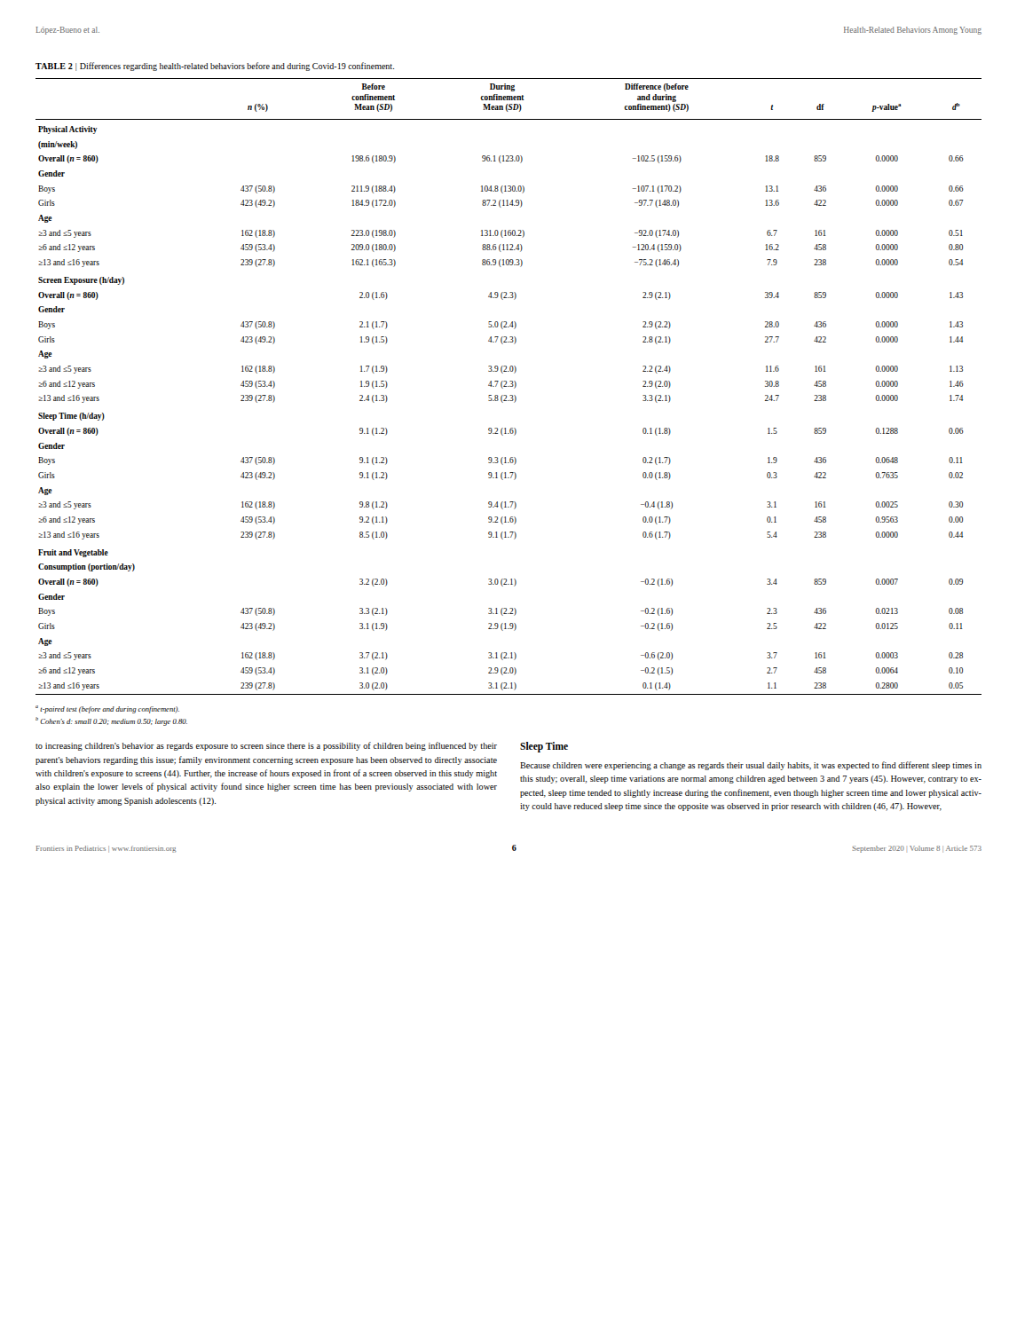López-Bueno et al.
Health-Related Behaviors Among Young
TABLE 2 Differences regarding health-related behaviors before and during Covid-19 confinement.
| | n (%) | Before confinement Mean ( SD ) | During confinement Mean ( SD ) | Difference (before and during confinement) ( SD ) | t | df | p -value a | d b |
| --- | --- | --- | --- | --- | --- | --- | --- | --- |
| Physical Activity |
| (min/week) |
| Overall ( n = 860) | | 198.6 (180.9) | 96.1 (123.0) | −102.5 (159.6) | 18.8 | 859 | 0.0000 | 0.66 |
| Gender |
| Boys | 437 (50.8) | 211.9 (188.4) | 104.8 (130.0) | −107.1 (170.2) | 13.1 | 436 | 0.0000 | 0.66 |
| Girls | 423 (49.2) | 184.9 (172.0) | 87.2 (114.9) | −97.7 (148.0) | 13.6 | 422 | 0.0000 | 0.67 |
| Age |
| ≥3 and ≤5 years | 162 (18.8) | 223.0 (198.0) | 131.0 (160.2) | −92.0 (174.0) | 6.7 | 161 | 0.0000 | 0.51 |
| ≥6 and ≤12 years | 459 (53.4) | 209.0 (180.0) | 88.6 (112.4) | −120.4 (159.0) | 16.2 | 458 | 0.0000 | 0.80 |
| ≥13 and ≤16 years | 239 (27.8) | 162.1 (165.3) | 86.9 (109.3) | −75.2 (146.4) | 7.9 | 238 | 0.0000 | 0.54 |
| Screen Exposure (h/day) |
| Overall ( n = 860) | | 2.0 (1.6) | 4.9 (2.3) | 2.9 (2.1) | 39.4 | 859 | 0.0000 | 1.43 |
| Gender |
| Boys | 437 (50.8) | 2.1 (1.7) | 5.0 (2.4) | 2.9 (2.2) | 28.0 | 436 | 0.0000 | 1.43 |
| Girls | 423 (49.2) | 1.9 (1.5) | 4.7 (2.3) | 2.8 (2.1) | 27.7 | 422 | 0.0000 | 1.44 |
| Age |
| ≥3 and ≤5 years | 162 (18.8) | 1.7 (1.9) | 3.9 (2.0) | 2.2 (2.4) | 11.6 | 161 | 0.0000 | 1.13 |
| ≥6 and ≤12 years | 459 (53.4) | 1.9 (1.5) | 4.7 (2.3) | 2.9 (2.0) | 30.8 | 458 | 0.0000 | 1.46 |
| ≥13 and ≤16 years | 239 (27.8) | 2.4 (1.3) | 5.8 (2.3) | 3.3 (2.1) | 24.7 | 238 | 0.0000 | 1.74 |
| Sleep Time (h/day) |
| Overall ( n = 860) | | 9.1 (1.2) | 9.2 (1.6) | 0.1 (1.8) | 1.5 | 859 | 0.1288 | 0.06 |
| Gender |
| Boys | 437 (50.8) | 9.1 (1.2) | 9.3 (1.6) | 0.2 (1.7) | 1.9 | 436 | 0.0648 | 0.11 |
| Girls | 423 (49.2) | 9.1 (1.2) | 9.1 (1.7) | 0.0 (1.8) | 0.3 | 422 | 0.7635 | 0.02 |
| Age |
| ≥3 and ≤5 years | 162 (18.8) | 9.8 (1.2) | 9.4 (1.7) | −0.4 (1.8) | 3.1 | 161 | 0.0025 | 0.30 |
| ≥6 and ≤12 years | 459 (53.4) | 9.2 (1.1) | 9.2 (1.6) | 0.0 (1.7) | 0.1 | 458 | 0.9563 | 0.00 |
| ≥13 and ≤16 years | 239 (27.8) | 8.5 (1.0) | 9.1 (1.7) | 0.6 (1.7) | 5.4 | 238 | 0.0000 | 0.44 |
| Fruit and Vegetable |
| Consumption (portion/day) |
| Overall ( n = 860) | | 3.2 (2.0) | 3.0 (2.1) | −0.2 (1.6) | 3.4 | 859 | 0.0007 | 0.09 |
| Gender |
| Boys | 437 (50.8) | 3.3 (2.1) | 3.1 (2.2) | −0.2 (1.6) | 2.3 | 436 | 0.0213 | 0.08 |
| Girls | 423 (49.2) | 3.1 (1.9) | 2.9 (1.9) | −0.2 (1.6) | 2.5 | 422 | 0.0125 | 0.11 |
| Age |
| ≥3 and ≤5 years | 162 (18.8) | 3.7 (2.1) | 3.1 (2.1) | −0.6 (2.0) | 3.7 | 161 | 0.0003 | 0.28 |
| ≥6 and ≤12 years | 459 (53.4) | 3.1 (2.0) | 2.9 (2.0) | −0.2 (1.5) | 2.7 | 458 | 0.0064 | 0.10 |
| ≥13 and ≤16 years | 239 (27.8) | 3.0 (2.0) | 3.1 (2.1) | 0.1 (1.4) | 1.1 | 238 | 0.2800 | 0.05 |
a t-paired test (before and during confinement).
b Cohen's d: small 0.20; medium 0.50; large 0.80.
to increasing children's behavior as regards exposure to screen since there is a possibility of children being influenced by their parent's behaviors regarding this issue; family environment concerning screen exposure has been observed to directly associate with children's exposure to screens (44). Further, the increase of hours exposed in front of a screen observed in this study might also explain the lower levels of physical activity found since higher screen time has been previously associated with lower physical activity among Spanish adolescents (12).
Sleep Time
Because children were experiencing a change as regards their usual daily habits, it was expected to find different sleep times in this study; overall, sleep time variations are normal among children aged between 3 and 7 years (45). However, contrary to expected, sleep time tended to slightly increase during the confinement, even though higher screen time and lower physical activity could have reduced sleep time since the opposite was observed in prior research with children (46, 47). However,
Frontiers in Pediatrics | www.frontiersin.org
6
September 2020 | Volume 8 | Article 573